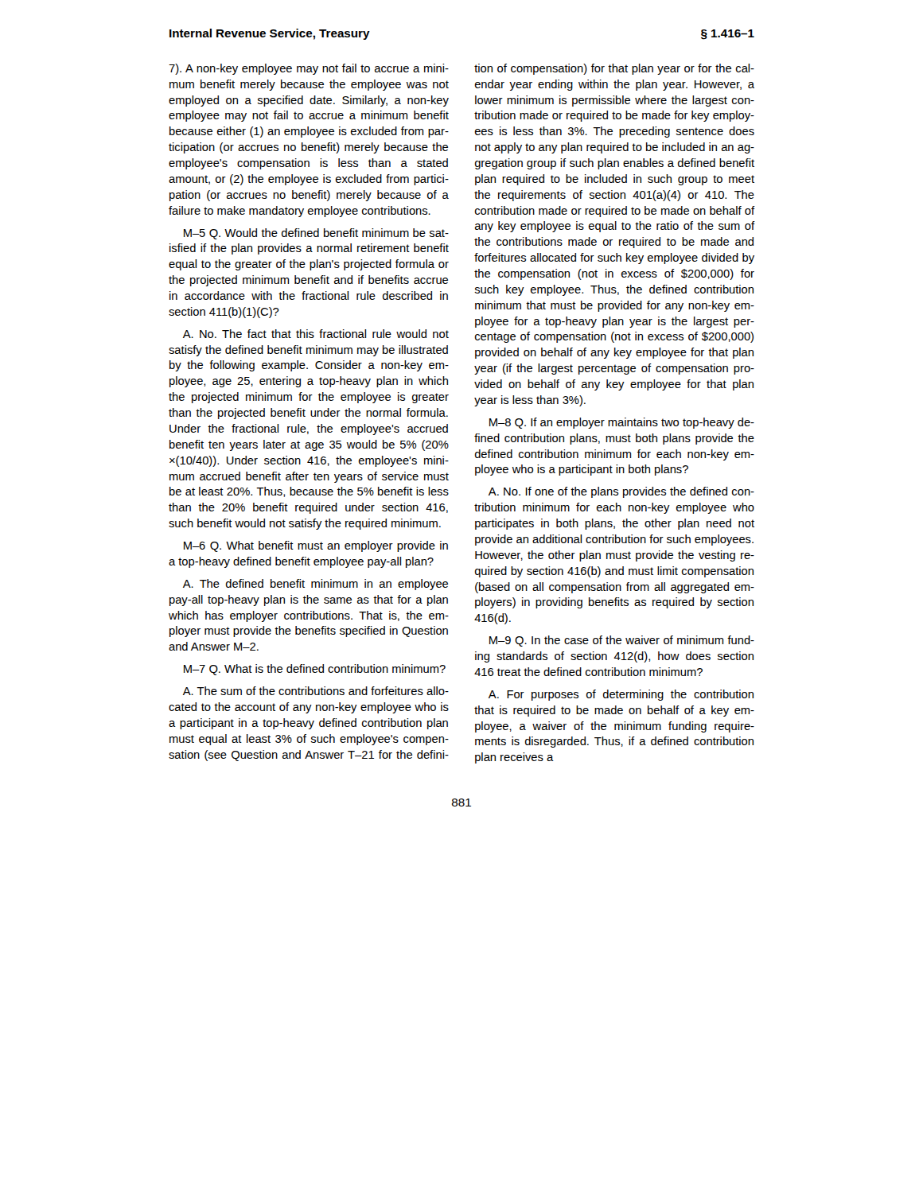Internal Revenue Service, Treasury § 1.416–1
7). A non-key employee may not fail to accrue a minimum benefit merely because the employee was not employed on a specified date. Similarly, a non-key employee may not fail to accrue a minimum benefit because either (1) an employee is excluded from participation (or accrues no benefit) merely because the employee's compensation is less than a stated amount, or (2) the employee is excluded from participation (or accrues no benefit) merely because of a failure to make mandatory employee contributions.
M–5 Q. Would the defined benefit minimum be satisfied if the plan provides a normal retirement benefit equal to the greater of the plan's projected formula or the projected minimum benefit and if benefits accrue in accordance with the fractional rule described in section 411(b)(1)(C)?
A. No. The fact that this fractional rule would not satisfy the defined benefit minimum may be illustrated by the following example. Consider a non-key employee, age 25, entering a top-heavy plan in which the projected minimum for the employee is greater than the projected benefit under the normal formula. Under the fractional rule, the employee's accrued benefit ten years later at age 35 would be 5% (20% ×(10/40)). Under section 416, the employee's minimum accrued benefit after ten years of service must be at least 20%. Thus, because the 5% benefit is less than the 20% benefit required under section 416, such benefit would not satisfy the required minimum.
M–6 Q. What benefit must an employer provide in a top-heavy defined benefit employee pay-all plan?
A. The defined benefit minimum in an employee pay-all top-heavy plan is the same as that for a plan which has employer contributions. That is, the employer must provide the benefits specified in Question and Answer M–2.
M–7 Q. What is the defined contribution minimum?
A. The sum of the contributions and forfeitures allocated to the account of any non-key employee who is a participant in a top-heavy defined contribution plan must equal at least 3% of such employee's compensation (see Question and Answer T–21 for the definition of compensation) for that plan year or for the calendar year ending within the plan year. However, a lower minimum is permissible where the largest contribution made or required to be made for key employees is less than 3%. The preceding sentence does not apply to any plan required to be included in an aggregation group if such plan enables a defined benefit plan required to be included in such group to meet the requirements of section 401(a)(4) or 410. The contribution made or required to be made on behalf of any key employee is equal to the ratio of the sum of the contributions made or required to be made and forfeitures allocated for such key employee divided by the compensation (not in excess of $200,000) for such key employee. Thus, the defined contribution minimum that must be provided for any non-key employee for a top-heavy plan year is the largest percentage of compensation (not in excess of $200,000) provided on behalf of any key employee for that plan year (if the largest percentage of compensation provided on behalf of any key employee for that plan year is less than 3%).
M–8 Q. If an employer maintains two top-heavy defined contribution plans, must both plans provide the defined contribution minimum for each non-key employee who is a participant in both plans?
A. No. If one of the plans provides the defined contribution minimum for each non-key employee who participates in both plans, the other plan need not provide an additional contribution for such employees. However, the other plan must provide the vesting required by section 416(b) and must limit compensation (based on all compensation from all aggregated employers) in providing benefits as required by section 416(d).
M–9 Q. In the case of the waiver of minimum funding standards of section 412(d), how does section 416 treat the defined contribution minimum?
A. For purposes of determining the contribution that is required to be made on behalf of a key employee, a waiver of the minimum funding requirements is disregarded. Thus, if a defined contribution plan receives a
881